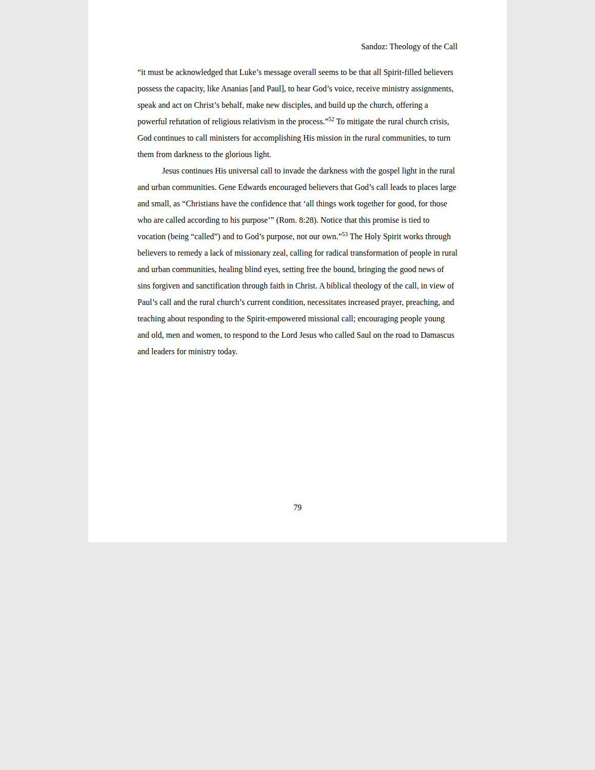Sandoz: Theology of the Call
“it must be acknowledged that Luke’s message overall seems to be that all Spirit-filled believers possess the capacity, like Ananias [and Paul], to hear God’s voice, receive ministry assignments, speak and act on Christ’s behalf, make new disciples, and build up the church, offering a powerful refutation of religious relativism in the process.”52 To mitigate the rural church crisis, God continues to call ministers for accomplishing His mission in the rural communities, to turn them from darkness to the glorious light.
Jesus continues His universal call to invade the darkness with the gospel light in the rural and urban communities. Gene Edwards encouraged believers that God’s call leads to places large and small, as “Christians have the confidence that ‘all things work together for good, for those who are called according to his purpose’” (Rom. 8:28). Notice that this promise is tied to vocation (being “called”) and to God’s purpose, not our own.”53 The Holy Spirit works through believers to remedy a lack of missionary zeal, calling for radical transformation of people in rural and urban communities, healing blind eyes, setting free the bound, bringing the good news of sins forgiven and sanctification through faith in Christ. A biblical theology of the call, in view of Paul’s call and the rural church’s current condition, necessitates increased prayer, preaching, and teaching about responding to the Spirit-empowered missional call; encouraging people young and old, men and women, to respond to the Lord Jesus who called Saul on the road to Damascus and leaders for ministry today.
79